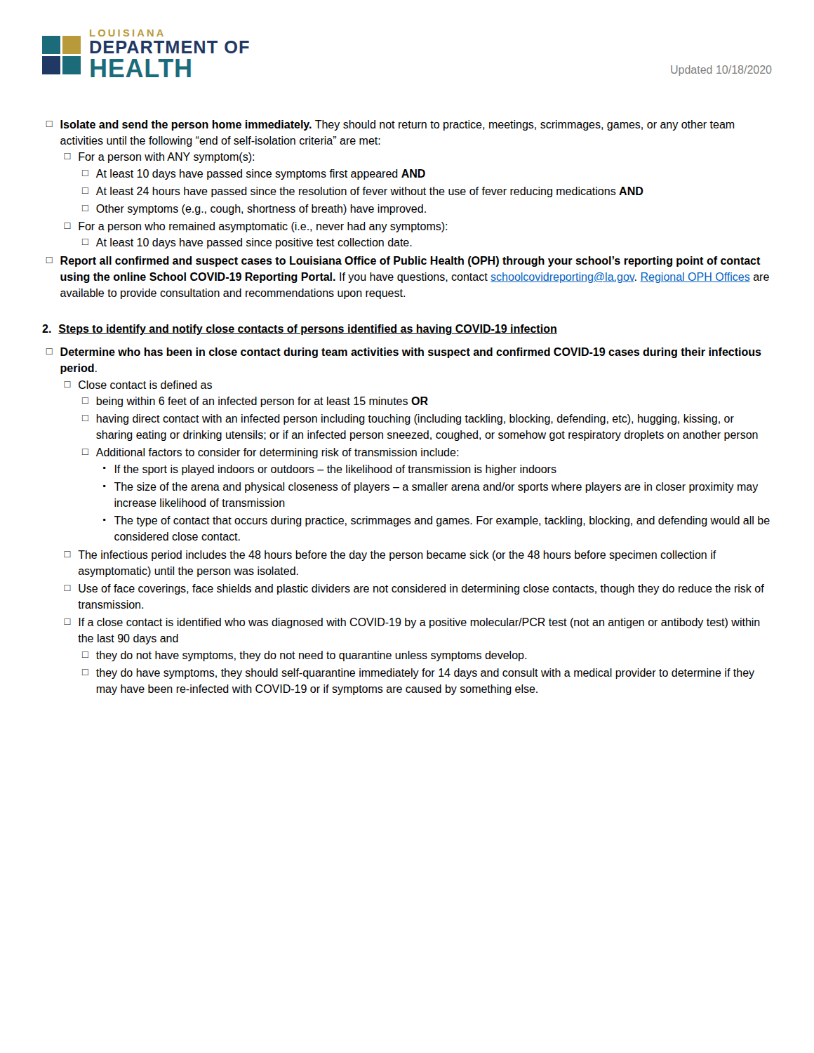LOUISIANA
DEPARTMENT OF
HEALTH
Updated 10/18/2020
Isolate and send the person home immediately. They should not return to practice, meetings, scrimmages, games, or any other team activities until the following “end of self-isolation criteria” are met:
For a person with ANY symptom(s):
At least 10 days have passed since symptoms first appeared AND
At least 24 hours have passed since the resolution of fever without the use of fever reducing medications AND
Other symptoms (e.g., cough, shortness of breath) have improved.
For a person who remained asymptomatic (i.e., never had any symptoms):
At least 10 days have passed since positive test collection date.
Report all confirmed and suspect cases to Louisiana Office of Public Health (OPH) through your school’s reporting point of contact using the online School COVID-19 Reporting Portal. If you have questions, contact schoolcovidreporting@la.gov. Regional OPH Offices are available to provide consultation and recommendations upon request.
2. Steps to identify and notify close contacts of persons identified as having COVID-19 infection
Determine who has been in close contact during team activities with suspect and confirmed COVID-19 cases during their infectious period.
Close contact is defined as
being within 6 feet of an infected person for at least 15 minutes OR
having direct contact with an infected person including touching (including tackling, blocking, defending, etc), hugging, kissing, or sharing eating or drinking utensils; or if an infected person sneezed, coughed, or somehow got respiratory droplets on another person
Additional factors to consider for determining risk of transmission include:
If the sport is played indoors or outdoors – the likelihood of transmission is higher indoors
The size of the arena and physical closeness of players – a smaller arena and/or sports where players are in closer proximity may increase likelihood of transmission
The type of contact that occurs during practice, scrimmages and games. For example, tackling, blocking, and defending would all be considered close contact.
The infectious period includes the 48 hours before the day the person became sick (or the 48 hours before specimen collection if asymptomatic) until the person was isolated.
Use of face coverings, face shields and plastic dividers are not considered in determining close contacts, though they do reduce the risk of transmission.
If a close contact is identified who was diagnosed with COVID-19 by a positive molecular/PCR test (not an antigen or antibody test) within the last 90 days and
they do not have symptoms, they do not need to quarantine unless symptoms develop.
they do have symptoms, they should self-quarantine immediately for 14 days and consult with a medical provider to determine if they may have been re-infected with COVID-19 or if symptoms are caused by something else.